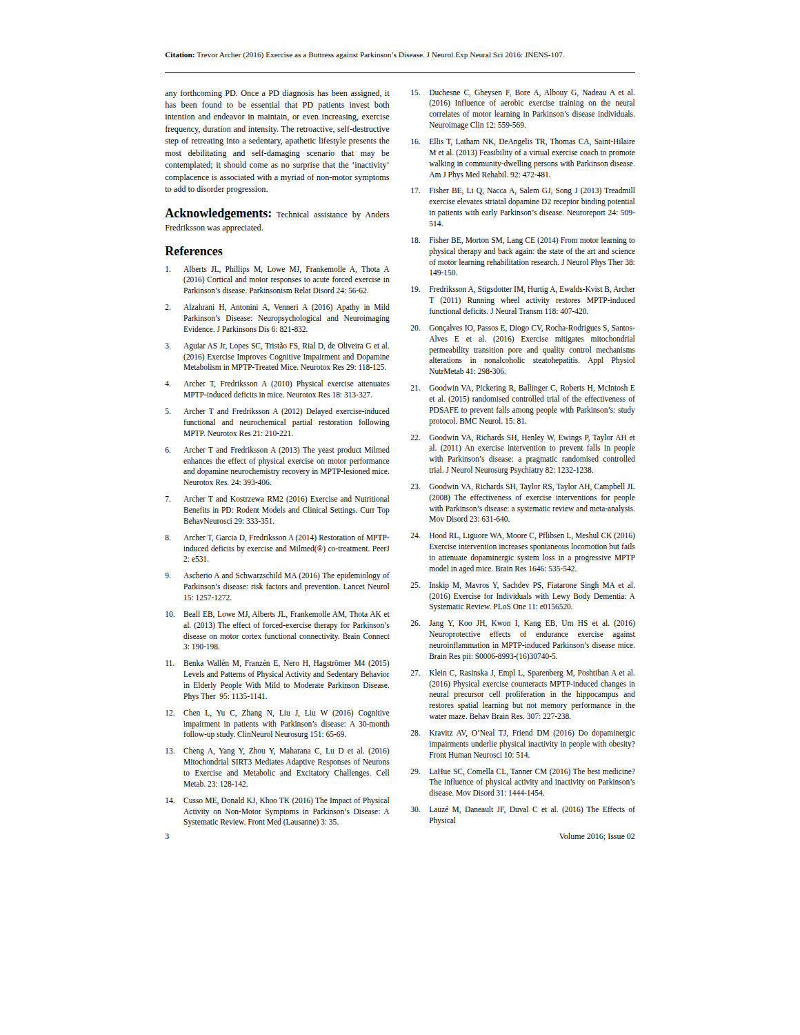Citation: Trevor Archer (2016) Exercise as a Buttress against Parkinson’s Disease. J Neurol Exp Neural Sci 2016: JNENS-107.
any forthcoming PD. Once a PD diagnosis has been assigned, it has been found to be essential that PD patients invest both intention and endeavor in maintain, or even increasing, exercise frequency, duration and intensity. The retroactive, self-destructive step of retreating into a sedentary, apathetic lifestyle presents the most debilitating and self-damaging scenario that may be contemplated; it should come as no surprise that the ‘inactivity’ complacence is associated with a myriad of non-motor symptoms to add to disorder progression.
Acknowledgements: Technical assistance by Anders Fredriksson was appreciated.
References
Alberts JL, Phillips M, Lowe MJ, Frankemolle A, Thota A (2016) Cortical and motor responses to acute forced exercise in Parkinson’s disease. Parkinsonism Relat Disord 24: 56-62.
Alzahrani H, Antonini A, Venneri A (2016) Apathy in Mild Parkinson’s Disease: Neuropsychological and Neuroimaging Evidence. J Parkinsons Dis 6: 821-832.
Aguiar AS Jr, Lopes SC, Tristão FS, Rial D, de Oliveira G et al. (2016) Exercise Improves Cognitive Impairment and Dopamine Metabolism in MPTP-Treated Mice. Neurotox Res 29: 118-125.
Archer T, Fredriksson A (2010) Physical exercise attenuates MPTP-induced deficits in mice. Neurotox Res 18: 313-327.
Archer T and Fredriksson A (2012) Delayed exercise-induced functional and neurochemical partial restoration following MPTP. Neurotox Res 21: 210-221.
Archer T and Fredriksson A (2013) The yeast product Milmed enhances the effect of physical exercise on motor performance and dopamine neurochemistry recovery in MPTP-lesioned mice. Neurotox Res. 24: 393-406.
Archer T and Kostrzewa RM2 (2016) Exercise and Nutritional Benefits in PD: Rodent Models and Clinical Settings. Curr Top BehavNeurosci 29: 333-351.
Archer T, Garcia D, Fredriksson A (2014) Restoration of MPTP-induced deficits by exercise and Milmed(®) co-treatment. PeerJ 2: e531.
Ascherio A and Schwarzschild MA (2016) The epidemiology of Parkinson’s disease: risk factors and prevention. Lancet Neurol 15: 1257-1272.
Beall EB, Lowe MJ, Alberts JL, Frankemolle AM, Thota AK et al. (2013) The effect of forced-exercise therapy for Parkinson’s disease on motor cortex functional connectivity. Brain Connect 3: 190-198.
Benka Wallén M, Franzén E, Nero H, Hagströmer M4 (2015) Levels and Patterns of Physical Activity and Sedentary Behavior in Elderly People With Mild to Moderate Parkinson Disease. Phys Ther 95: 1135-1141.
Chen L, Yu C, Zhang N, Liu J, Liu W (2016) Cognitive impairment in patients with Parkinson’s disease: A 30-month follow-up study. ClinNeurol Neurosurg 151: 65-69.
Cheng A, Yang Y, Zhou Y, Maharana C, Lu D et al. (2016) Mitochondrial SIRT3 Mediates Adaptive Responses of Neurons to Exercise and Metabolic and Excitatory Challenges. Cell Metab. 23: 128-142.
Cusso ME, Donald KJ, Khoo TK (2016) The Impact of Physical Activity on Non-Motor Symptoms in Parkinson’s Disease: A Systematic Review. Front Med (Lausanne) 3: 35.
Duchesne C, Gheysen F, Bore A, Albouy G, Nadeau A et al. (2016) Influence of aerobic exercise training on the neural correlates of motor learning in Parkinson’s disease individuals. Neuroimage Clin 12: 559-569.
Ellis T, Latham NK, DeAngelis TR, Thomas CA, Saint-Hilaire M et al. (2013) Feasibility of a virtual exercise coach to promote walking in community-dwelling persons with Parkinson disease. Am J Phys Med Rehabil. 92: 472-481.
Fisher BE, Li Q, Nacca A, Salem GJ, Song J (2013) Treadmill exercise elevates striatal dopamine D2 receptor binding potential in patients with early Parkinson’s disease. Neuroreport 24: 509-514.
Fisher BE, Morton SM, Lang CE (2014) From motor learning to physical therapy and back again: the state of the art and science of motor learning rehabilitation research. J Neurol Phys Ther 38: 149-150.
Fredriksson A, Stigsdotter IM, Hurtig A, Ewalds-Kvist B, Archer T (2011) Running wheel activity restores MPTP-induced functional deficits. J Neural Transm 118: 407-420.
Gonçalves IO, Passos E, Diogo CV, Rocha-Rodrigues S, Santos-Alves E et al. (2016) Exercise mitigates mitochondrial permeability transition pore and quality control mechanisms alterations in nonalcoholic steatohepatitis. Appl Physiol NutrMetab 41: 298-306.
Goodwin VA, Pickering R, Ballinger C, Roberts H, McIntosh E et al. (2015) randomised controlled trial of the effectiveness of PDSAFE to prevent falls among people with Parkinson’s: study protocol. BMC Neurol. 15: 81.
Goodwin VA, Richards SH, Henley W, Ewings P, Taylor AH et al. (2011) An exercise intervention to prevent falls in people with Parkinson’s disease: a pragmatic randomised controlled trial. J Neurol Neurosurg Psychiatry 82: 1232-1238.
Goodwin VA, Richards SH, Taylor RS, Taylor AH, Campbell JL (2008) The effectiveness of exercise interventions for people with Parkinson’s disease: a systematic review and meta-analysis. Mov Disord 23: 631-640.
Hood RL, Liguore WA, Moore C, Pflibsen L, Meshul CK (2016) Exercise intervention increases spontaneous locomotion but fails to attenuate dopaminergic system loss in a progressive MPTP model in aged mice. Brain Res 1646: 535-542.
Inskip M, Mavros Y, Sachdev PS, Fiatarone Singh MA et al. (2016) Exercise for Individuals with Lewy Body Dementia: A Systematic Review. PLoS One 11: e0156520.
Jang Y, Koo JH, Kwon I, Kang EB, Um HS et al. (2016) Neuroprotective effects of endurance exercise against neuroinflammation in MPTP-induced Parkinson’s disease mice. Brain Res pii: S0006-8993-(16)30740-5.
Klein C, Rasinska J, Empl L, Sparenberg M, Poshtiban A et al. (2016) Physical exercise counteracts MPTP-induced changes in neural precursor cell proliferation in the hippocampus and restores spatial learning but not memory performance in the water maze. Behav Brain Res. 307: 227-238.
Kravitz AV, O’Neal TJ, Friend DM (2016) Do dopaminergic impairments underlie physical inactivity in people with obesity? Front Human Neurosci 10: 514.
LaHue SC, Comella CL, Tanner CM (2016) The best medicine? The influence of physical activity and inactivity on Parkinson’s disease. Mov Disord 31: 1444-1454.
Lauzé M, Daneault JF, Duval C et al. (2016) The Effects of Physical
3 Volume 2016; Issue 02